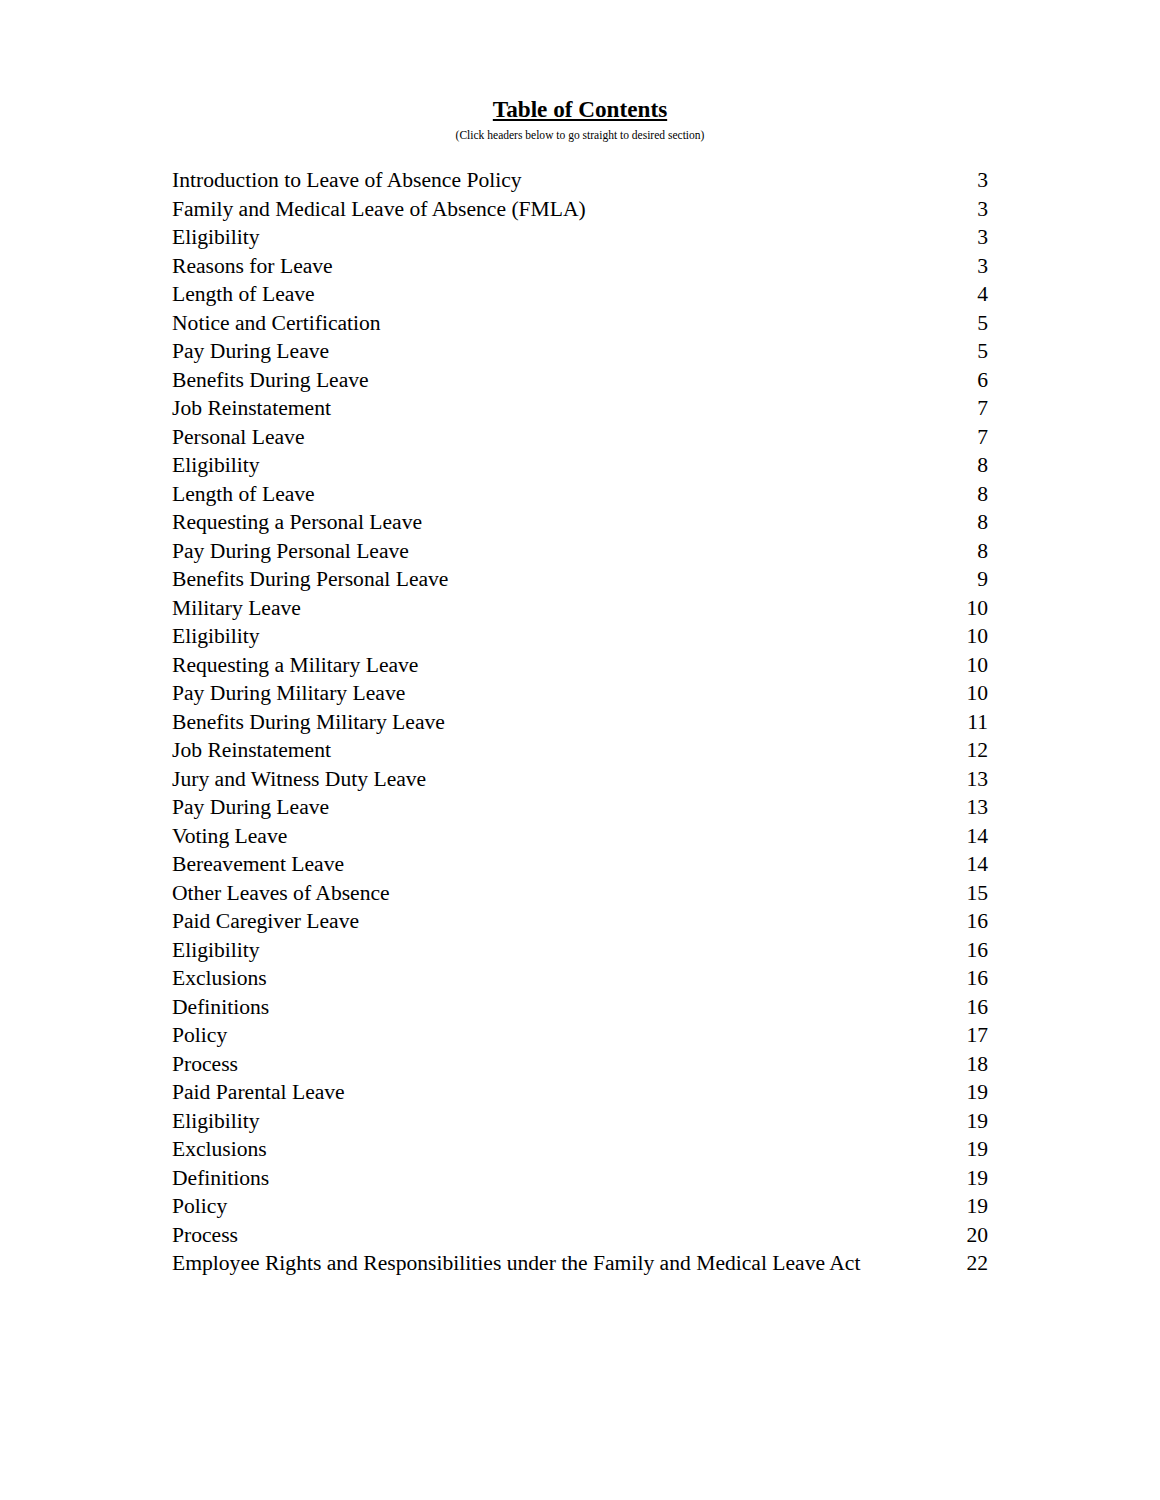Table of Contents
(Click headers below to go straight to desired section)
| Introduction to Leave of Absence Policy | 3 |
| Family and Medical Leave of Absence (FMLA) | 3 |
| Eligibility | 3 |
| Reasons for Leave | 3 |
| Length of Leave | 4 |
| Notice and Certification | 5 |
| Pay During Leave | 5 |
| Benefits During Leave | 6 |
| Job Reinstatement | 7 |
| Personal Leave | 7 |
| Eligibility | 8 |
| Length of Leave | 8 |
| Requesting a Personal Leave | 8 |
| Pay During Personal Leave | 8 |
| Benefits During Personal Leave | 9 |
| Military Leave | 10 |
| Eligibility | 10 |
| Requesting a Military Leave | 10 |
| Pay During Military Leave | 10 |
| Benefits During Military Leave | 11 |
| Job Reinstatement | 12 |
| Jury and Witness Duty Leave | 13 |
| Pay During Leave | 13 |
| Voting Leave | 14 |
| Bereavement Leave | 14 |
| Other Leaves of Absence | 15 |
| Paid Caregiver Leave | 16 |
| Eligibility | 16 |
| Exclusions | 16 |
| Definitions | 16 |
| Policy | 17 |
| Process | 18 |
| Paid Parental Leave | 19 |
| Eligibility | 19 |
| Exclusions | 19 |
| Definitions | 19 |
| Policy | 19 |
| Process | 20 |
| Employee Rights and Responsibilities under the Family and Medical Leave Act | 22 |